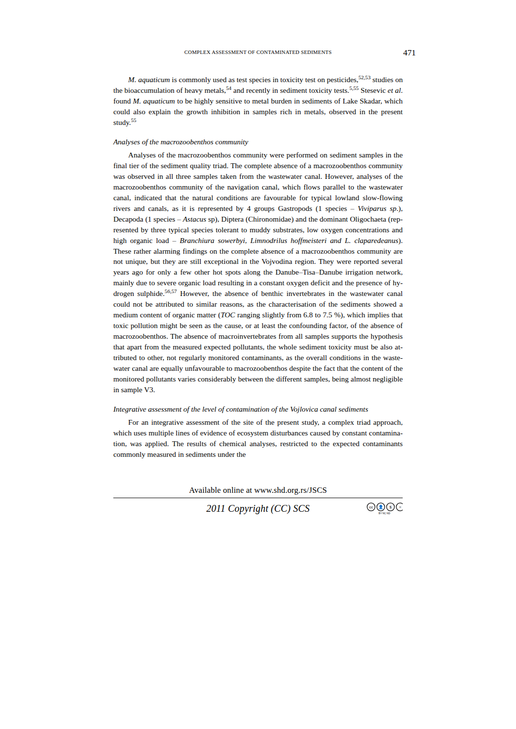Complex assessment of contaminated sediments
471
M. aquaticum is commonly used as test species in toxicity test on pesticides,52,53 studies on the bioaccumulation of heavy metals,54 and recently in sediment toxicity tests.5,55 Stesevic et al. found M. aquaticum to be highly sensitive to metal burden in sediments of Lake Skadar, which could also explain the growth inhibition in samples rich in metals, observed in the present study.55
Analyses of the macrozoobenthos community
Analyses of the macrozoobenthos community were performed on sediment samples in the final tier of the sediment quality triad. The complete absence of a macrozoobenthos community was observed in all three samples taken from the wastewater canal. However, analyses of the macrozoobenthos community of the navigation canal, which flows parallel to the wastewater canal, indicated that the natural conditions are favourable for typical lowland slow-flowing rivers and canals, as it is represented by 4 groups Gastropods (1 species – Viviparus sp.), Decapoda (1 species – Astacus sp), Diptera (Chironomidae) and the dominant Oligochaeta (represented by three typical species tolerant to muddy substrates, low oxygen concentrations and high organic load – Branchiura sowerbyi, Limnodrilus hoffmeisteri and L. claparedeanus). These rather alarming findings on the complete absence of a macrozoobenthos community are not unique, but they are still exceptional in the Vojvodina region. They were reported several years ago for only a few other hot spots along the Danube–Tisa–Danube irrigation network, mainly due to severe organic load resulting in a constant oxygen deficit and the presence of hydrogen sulphide.56,57 However, the absence of benthic invertebrates in the wastewater canal could not be attributed to similar reasons, as the characterisation of the sediments showed a medium content of organic matter (TOC ranging slightly from 6.8 to 7.5 %), which implies that toxic pollution might be seen as the cause, or at least the confounding factor, of the absence of macrozoobenthos. The absence of macroinvertebrates from all samples supports the hypothesis that apart from the measured expected pollutants, the whole sediment toxicity must be also attributed to other, not regularly monitored contaminants, as the overall conditions in the wastewater canal are equally unfavourable to macrozoobenthos despite the fact that the content of the monitored pollutants varies considerably between the different samples, being almost negligible in sample V3.
Integrative assessment of the level of contamination of the Vojlovica canal sediments
For an integrative assessment of the site of the present study, a complex triad approach, which uses multiple lines of evidence of ecosystem disturbances caused by constant contamination, was applied. The results of chemical analyses, restricted to the expected contaminants commonly measured in sediments under the
Available online at www.shd.org.rs/JSCS
2011 Copyright (CC) SCS cc 👤 $ = BY NC ND